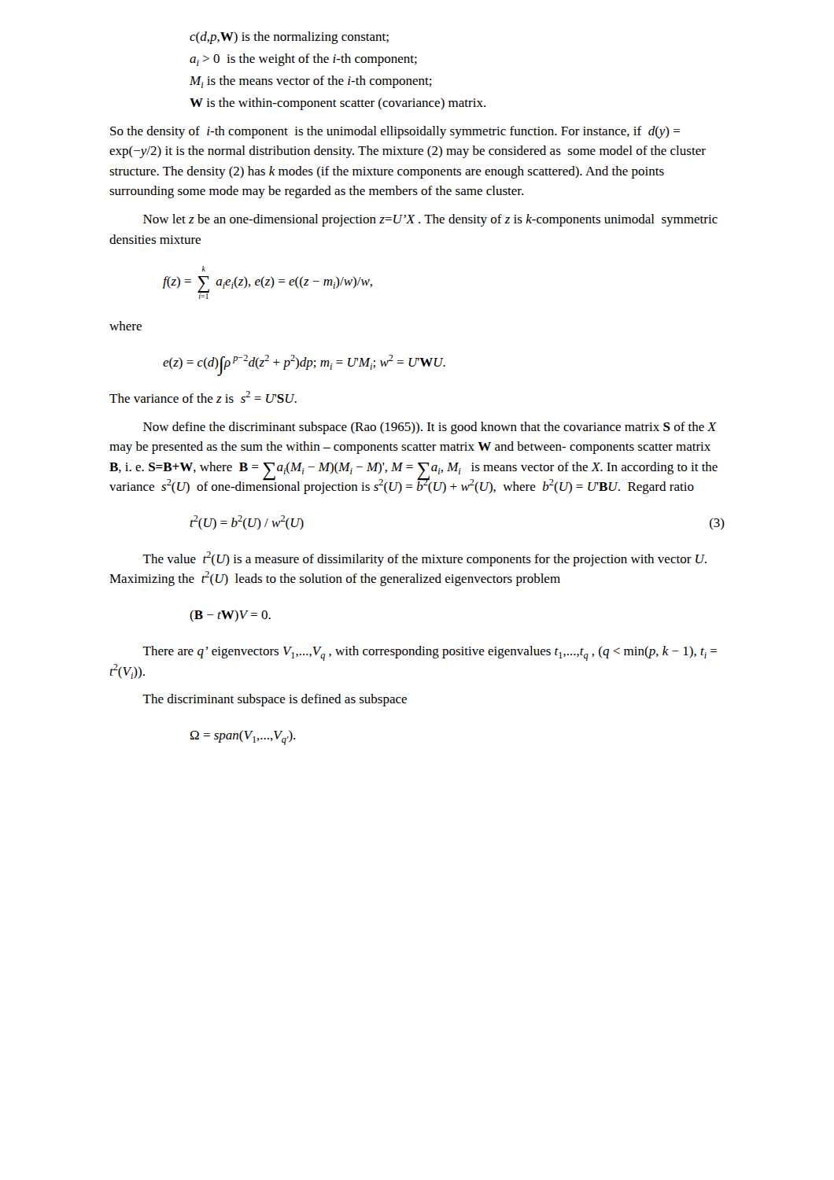c(d,p,W) is the normalizing constant;
ai > 0 is the weight of the i-th component;
Mi is the means vector of the i-th component;
W is the within-component scatter (covariance) matrix.
So the density of i-th component is the unimodal ellipsoidally symmetric function. For instance, if d(y) = exp(−y/2) it is the normal distribution density. The mixture (2) may be considered as some model of the cluster structure. The density (2) has k modes (if the mixture components are enough scattered). And the points surrounding some mode may be regarded as the members of the same cluster.
Now let z be an one-dimensional projection z=U’X . The density of z is k-components unimodal symmetric densities mixture
f(z) = k ∑ i=1 aiei(z), e(z) = e((z − mi)/w)/w,
where
e(z) = c(d)∫ρ p−2d(z2 + p2)dp; mi = U'Mi; w2 = U'WU.
The variance of the z is s2 = U'SU.
Now define the discriminant subspace (Rao (1965)). It is good known that the covariance matrix S of the X may be presented as the sum the within – components scatter matrix W and between- components scatter matrix B, i. e. S=B+W, where B = ∑ai(Mi − M)(Mi − M)', M = ∑ai, Mi is means vector of the X. In according to it the variance s2(U) of one-dimensional projection is s2(U) = b2(U) + w2(U), where b2(U) = U'BU. Regard ratio
t2(U) = b2(U) / w2(U) (3)
The value t2(U) is a measure of dissimilarity of the mixture components for the projection with vector U. Maximizing the t2(U) leads to the solution of the generalized eigenvectors problem
(B − tW)V = 0.
There are q’ eigenvectors V1,...,Vq , with corresponding positive eigenvalues t1,...,tq , (q < min(p, k − 1), ti = t2(Vi)).
The discriminant subspace is defined as subspace
Ω = span(V1,...,Vq').